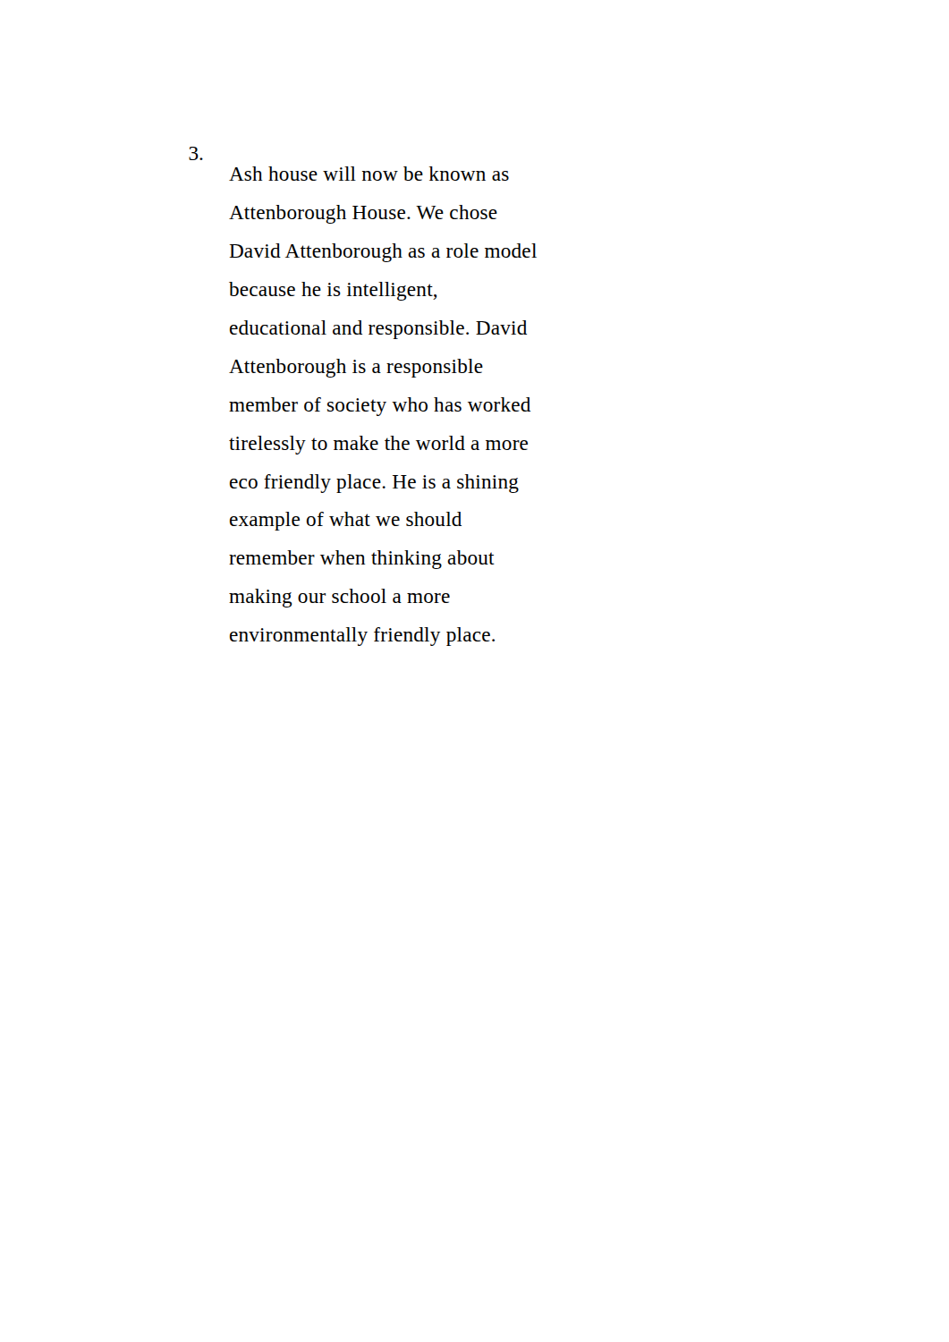3.
Ash house will now be known as Attenborough House. We chose David Attenborough as a role model because he is intelligent, educational and responsible. David Attenborough is a responsible member of society who has worked tirelessly to make the world a more eco friendly place. He is a shining example of what we should remember when thinking about making our school a more environmentally friendly place.